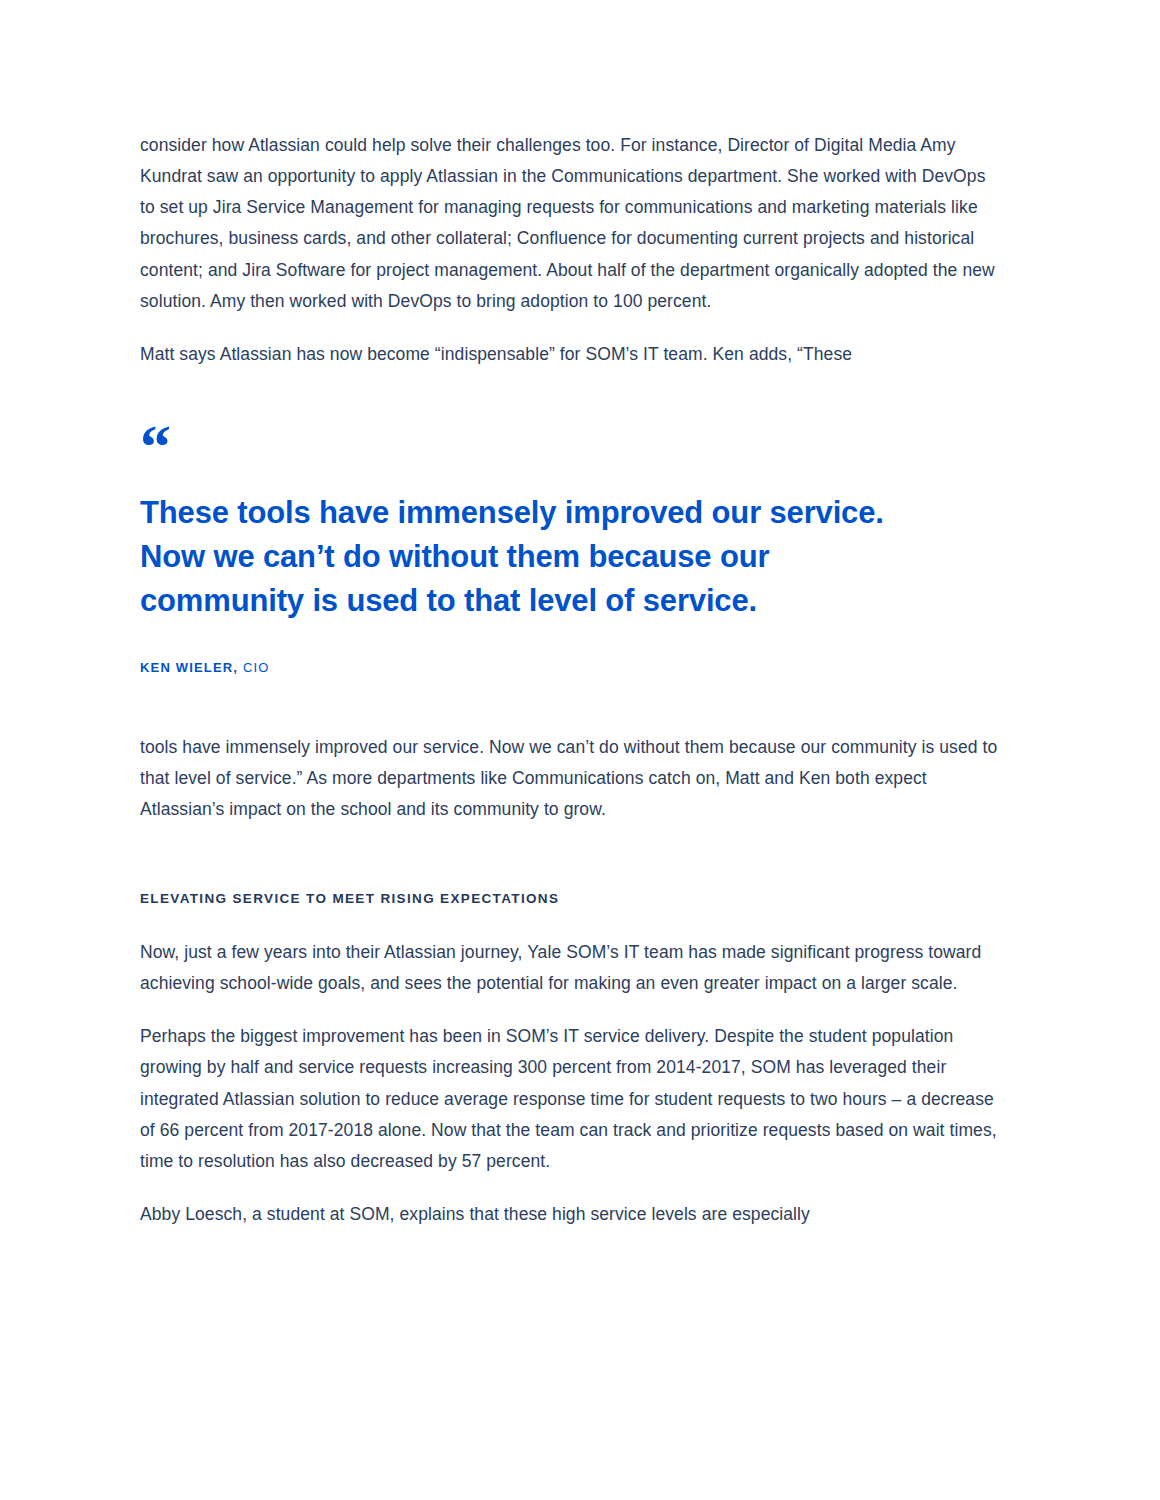consider how Atlassian could help solve their challenges too. For instance, Director of Digital Media Amy Kundrat saw an opportunity to apply Atlassian in the Communications department. She worked with DevOps to set up Jira Service Management for managing requests for communications and marketing materials like brochures, business cards, and other collateral; Confluence for documenting current projects and historical content; and Jira Software for project management. About half of the department organically adopted the new solution. Amy then worked with DevOps to bring adoption to 100 percent.
Matt says Atlassian has now become “indispensable” for SOM’s IT team. Ken adds, “These
“
These tools have immensely improved our service. Now we can’t do without them because our community is used to that level of service.
KEN WIELER, CIO
tools have immensely improved our service. Now we can’t do without them because our community is used to that level of service.” As more departments like Communications catch on, Matt and Ken both expect Atlassian’s impact on the school and its community to grow.
Elevating service to meet rising expectations
Now, just a few years into their Atlassian journey, Yale SOM’s IT team has made significant progress toward achieving school-wide goals, and sees the potential for making an even greater impact on a larger scale.
Perhaps the biggest improvement has been in SOM’s IT service delivery. Despite the student population growing by half and service requests increasing 300 percent from 2014-2017, SOM has leveraged their integrated Atlassian solution to reduce average response time for student requests to two hours – a decrease of 66 percent from 2017-2018 alone. Now that the team can track and prioritize requests based on wait times, time to resolution has also decreased by 57 percent.
Abby Loesch, a student at SOM, explains that these high service levels are especially